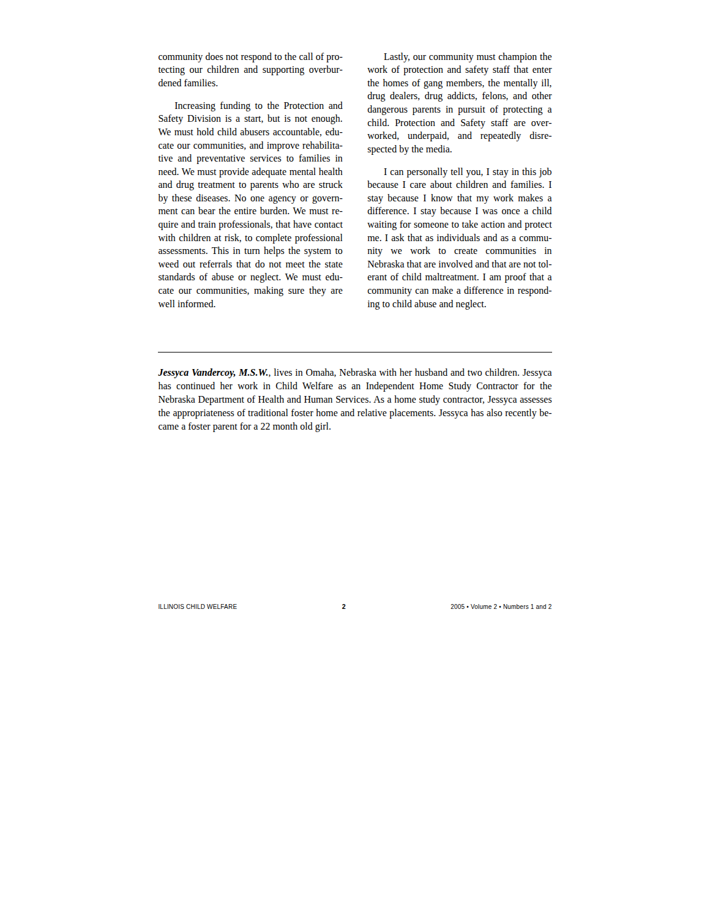community does not respond to the call of protecting our children and supporting overburdened families.
Increasing funding to the Protection and Safety Division is a start, but is not enough. We must hold child abusers accountable, educate our communities, and improve rehabilitative and preventative services to families in need. We must provide adequate mental health and drug treatment to parents who are struck by these diseases. No one agency or government can bear the entire burden. We must require and train professionals, that have contact with children at risk, to complete professional assessments. This in turn helps the system to weed out referrals that do not meet the state standards of abuse or neglect. We must educate our communities, making sure they are well informed.
Lastly, our community must champion the work of protection and safety staff that enter the homes of gang members, the mentally ill, drug dealers, drug addicts, felons, and other dangerous parents in pursuit of protecting a child. Protection and Safety staff are overworked, underpaid, and repeatedly disrespected by the media.
I can personally tell you, I stay in this job because I care about children and families. I stay because I know that my work makes a difference. I stay because I was once a child waiting for someone to take action and protect me. I ask that as individuals and as a community we work to create communities in Nebraska that are involved and that are not tolerant of child maltreatment. I am proof that a community can make a difference in responding to child abuse and neglect.
Jessyca Vandercoy, M.S.W., lives in Omaha, Nebraska with her husband and two children. Jessyca has continued her work in Child Welfare as an Independent Home Study Contractor for the Nebraska Department of Health and Human Services. As a home study contractor, Jessyca assesses the appropriateness of traditional foster home and relative placements. Jessyca has also recently became a foster parent for a 22 month old girl.
Illinois Child Welfare
2
2005 • Volume 2 • Numbers 1 and 2